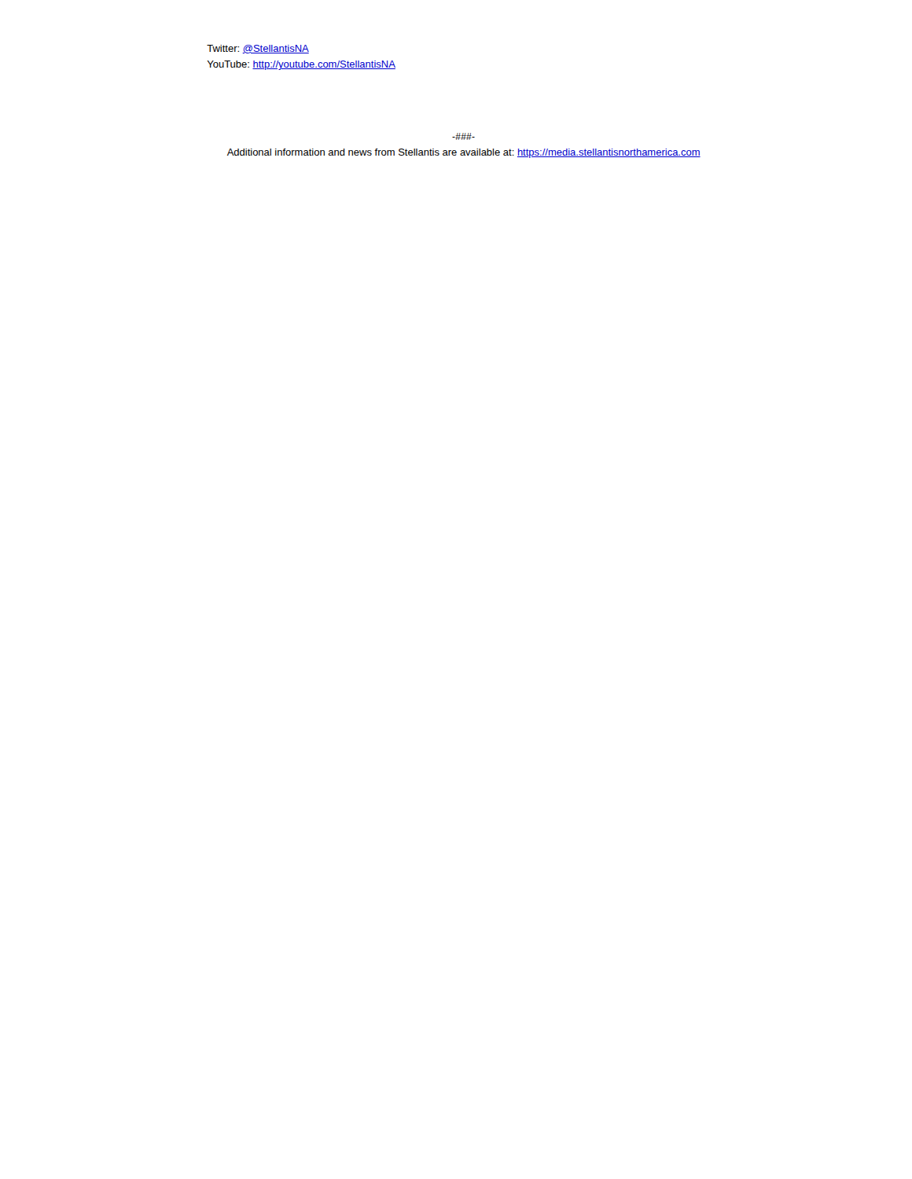Twitter: @StellantisNA
YouTube: http://youtube.com/StellantisNA
-###-
Additional information and news from Stellantis are available at: https://media.stellantisnorthamerica.com